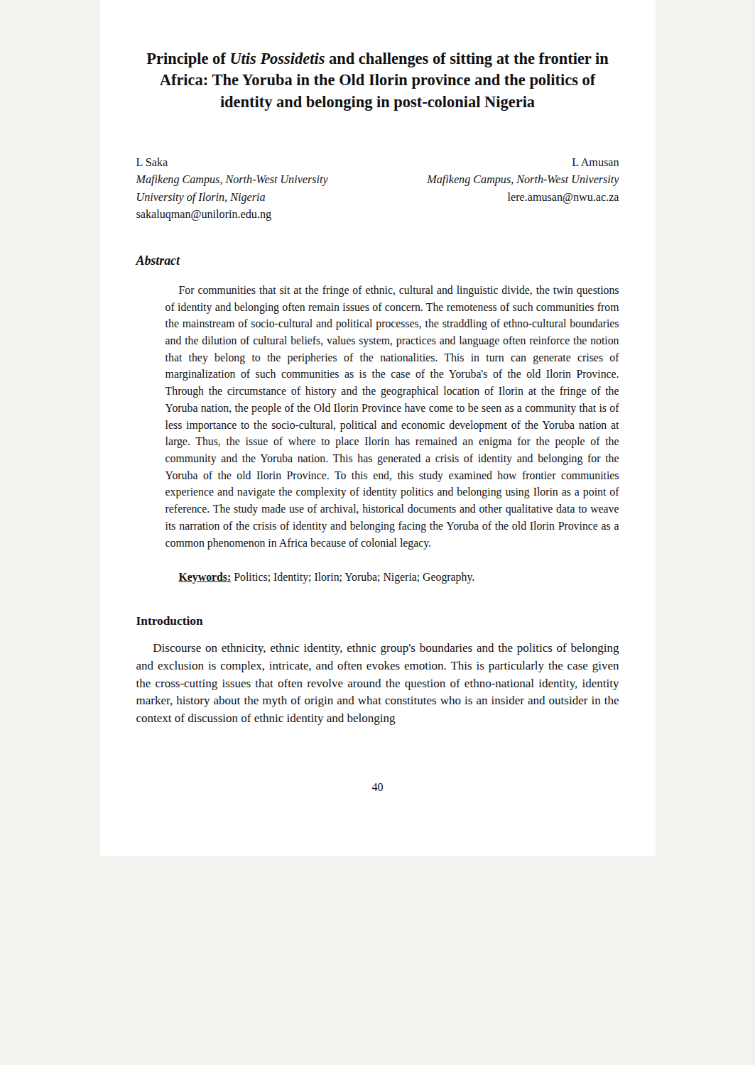Principle of Utis Possidetis and challenges of sitting at the frontier in Africa: The Yoruba in the Old Ilorin province and the politics of identity and belonging in post-colonial Nigeria
L Saka
Mafikeng Campus, North-West University
University of Ilorin, Nigeria
sakaluqman@unilorin.edu.ng
L Amusan
Mafikeng Campus, North-West University
lere.amusan@nwu.ac.za
Abstract
For communities that sit at the fringe of ethnic, cultural and linguistic divide, the twin questions of identity and belonging often remain issues of concern. The remoteness of such communities from the mainstream of socio-cultural and political processes, the straddling of ethno-cultural boundaries and the dilution of cultural beliefs, values system, practices and language often reinforce the notion that they belong to the peripheries of the nationalities. This in turn can generate crises of marginalization of such communities as is the case of the Yoruba's of the old Ilorin Province. Through the circumstance of history and the geographical location of Ilorin at the fringe of the Yoruba nation, the people of the Old Ilorin Province have come to be seen as a community that is of less importance to the socio-cultural, political and economic development of the Yoruba nation at large. Thus, the issue of where to place Ilorin has remained an enigma for the people of the community and the Yoruba nation. This has generated a crisis of identity and belonging for the Yoruba of the old Ilorin Province. To this end, this study examined how frontier communities experience and navigate the complexity of identity politics and belonging using Ilorin as a point of reference. The study made use of archival, historical documents and other qualitative data to weave its narration of the crisis of identity and belonging facing the Yoruba of the old Ilorin Province as a common phenomenon in Africa because of colonial legacy.
Keywords: Politics; Identity; Ilorin; Yoruba; Nigeria; Geography.
Introduction
Discourse on ethnicity, ethnic identity, ethnic group's boundaries and the politics of belonging and exclusion is complex, intricate, and often evokes emotion. This is particularly the case given the cross-cutting issues that often revolve around the question of ethno-national identity, identity marker, history about the myth of origin and what constitutes who is an insider and outsider in the context of discussion of ethnic identity and belonging
40